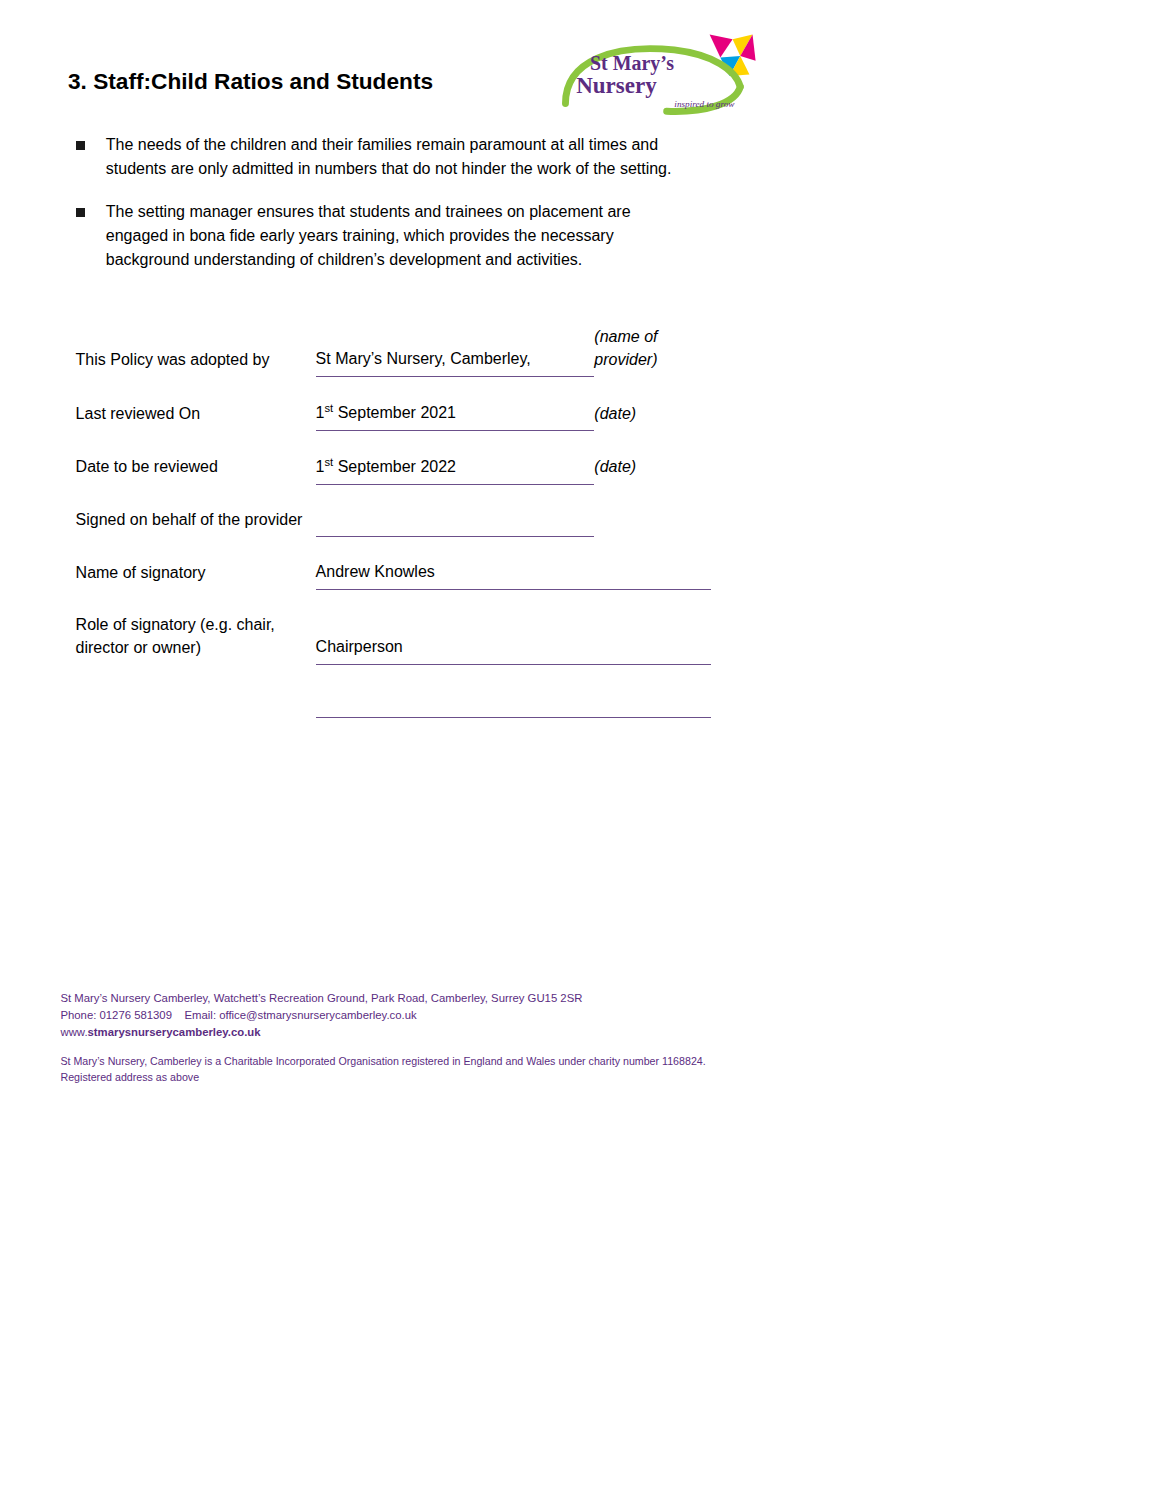St Mary’s Nursery inspired to grow
3. Staff:Child Ratios and Students
The needs of the children and their families remain paramount at all times and students are only admitted in numbers that do not hinder the work of the setting.
The setting manager ensures that students and trainees on placement are engaged in bona fide early years training, which provides the necessary background understanding of children’s development and activities.
| This Policy was adopted by | St Mary’s Nursery, Camberley, | (name of provider) |
| Last reviewed On | 1 st September 2021 | (date) |
| Date to be reviewed | 1 st September 2022 | (date) |
| Signed on behalf of the provider | | |
| Name of signatory | Andrew Knowles |
| Role of signatory (e.g. chair, director or owner) | Chairperson |
St Mary’s Nursery Camberley, Watchett’s Recreation Ground, Park Road, Camberley, Surrey GU15 2SR
Phone: 01276 581309 Email: office@stmarysnurserycamberley.co.uk
www.stmarysnurserycamberley.co.uk
St Mary’s Nursery, Camberley is a Charitable Incorporated Organisation registered in England and Wales under charity number 1168824.
Registered address as above